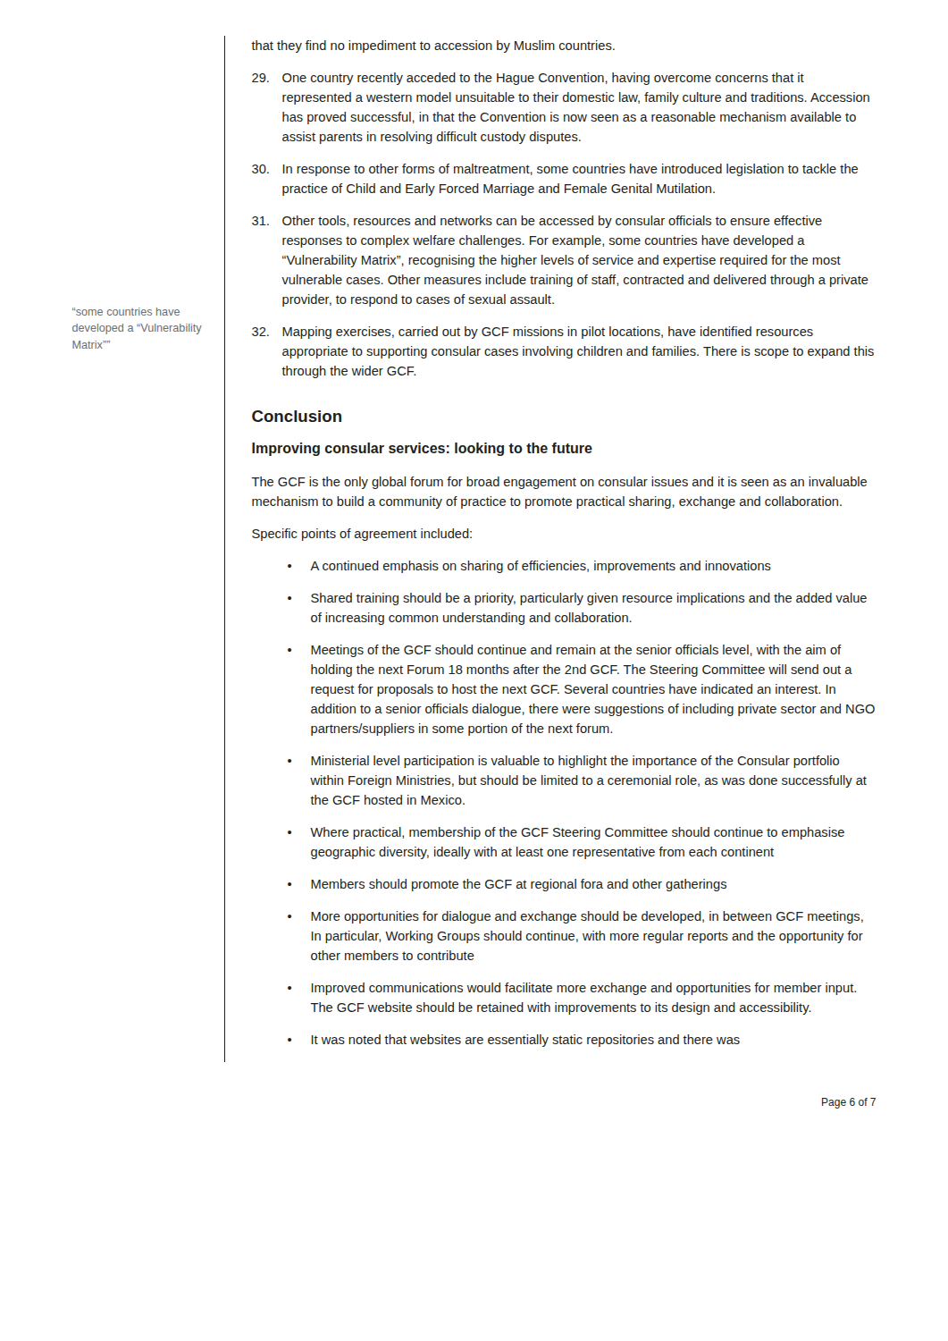“some countries have developed a “Vulnerability Matrix””
that they find no impediment to accession by Muslim countries.
29. One country recently acceded to the Hague Convention, having overcome concerns that it represented a western model unsuitable to their domestic law, family culture and traditions. Accession has proved successful, in that the Convention is now seen as a reasonable mechanism available to assist parents in resolving difficult custody disputes.
30. In response to other forms of maltreatment, some countries have introduced legislation to tackle the practice of Child and Early Forced Marriage and Female Genital Mutilation.
31. Other tools, resources and networks can be accessed by consular officials to ensure effective responses to complex welfare challenges. For example, some countries have developed a “Vulnerability Matrix”, recognising the higher levels of service and expertise required for the most vulnerable cases. Other measures include training of staff, contracted and delivered through a private provider, to respond to cases of sexual assault.
32. Mapping exercises, carried out by GCF missions in pilot locations, have identified resources appropriate to supporting consular cases involving children and families. There is scope to expand this through the wider GCF.
Conclusion
Improving consular services: looking to the future
The GCF is the only global forum for broad engagement on consular issues and it is seen as an invaluable mechanism to build a community of practice to promote practical sharing, exchange and collaboration.
Specific points of agreement included:
A continued emphasis on sharing of efficiencies, improvements and innovations
Shared training should be a priority, particularly given resource implications and the added value of increasing common understanding and collaboration.
Meetings of the GCF should continue and remain at the senior officials level, with the aim of holding the next Forum 18 months after the 2nd GCF. The Steering Committee will send out a request for proposals to host the next GCF. Several countries have indicated an interest. In addition to a senior officials dialogue, there were suggestions of including private sector and NGO partners/suppliers in some portion of the next forum.
Ministerial level participation is valuable to highlight the importance of the Consular portfolio within Foreign Ministries, but should be limited to a ceremonial role, as was done successfully at the GCF hosted in Mexico.
Where practical, membership of the GCF Steering Committee should continue to emphasise geographic diversity, ideally with at least one representative from each continent
Members should promote the GCF at regional fora and other gatherings
More opportunities for dialogue and exchange should be developed, in between GCF meetings, In particular, Working Groups should continue, with more regular reports and the opportunity for other members to contribute
Improved communications would facilitate more exchange and opportunities for member input. The GCF website should be retained with improvements to its design and accessibility.
It was noted that websites are essentially static repositories and there was
Page 6 of 7